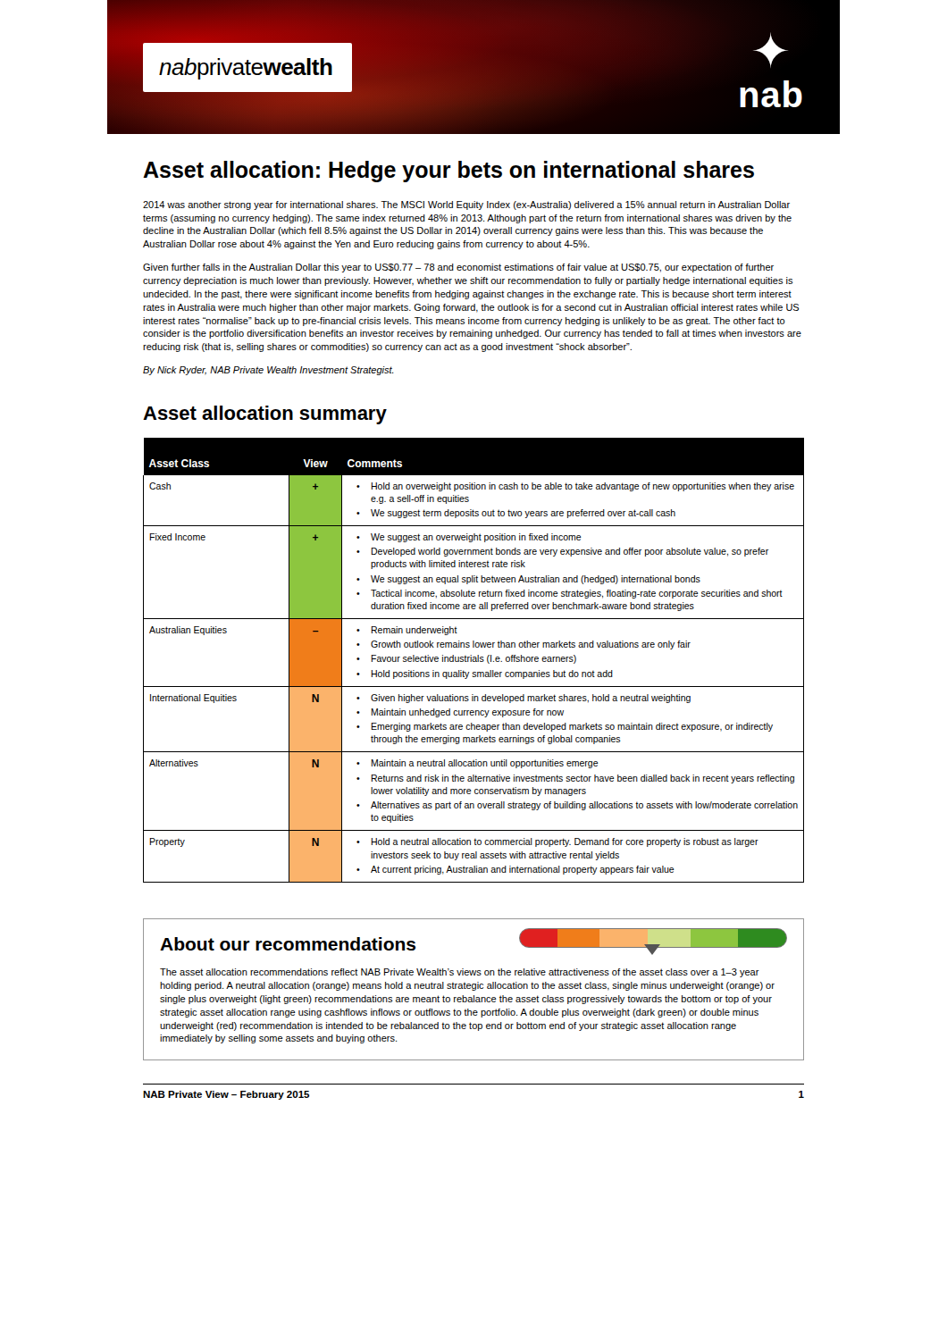nabprivatewealth
✦
nab
Asset allocation: Hedge your bets on international shares
2014 was another strong year for international shares. The MSCI World Equity Index (ex-Australia) delivered a 15% annual return in Australian Dollar terms (assuming no currency hedging). The same index returned 48% in 2013. Although part of the return from international shares was driven by the decline in the Australian Dollar (which fell 8.5% against the US Dollar in 2014) overall currency gains were less than this. This was because the Australian Dollar rose about 4% against the Yen and Euro reducing gains from currency to about 4-5%.
Given further falls in the Australian Dollar this year to US$0.77 – 78 and economist estimations of fair value at US$0.75, our expectation of further currency depreciation is much lower than previously. However, whether we shift our recommendation to fully or partially hedge international equities is undecided. In the past, there were significant income benefits from hedging against changes in the exchange rate. This is because short term interest rates in Australia were much higher than other major markets. Going forward, the outlook is for a second cut in Australian official interest rates while US interest rates “normalise” back up to pre-financial crisis levels. This means income from currency hedging is unlikely to be as great. The other fact to consider is the portfolio diversification benefits an investor receives by remaining unhedged. Our currency has tended to fall at times when investors are reducing risk (that is, selling shares or commodities) so currency can act as a good investment “shock absorber”.
By Nick Ryder, NAB Private Wealth Investment Strategist.
Asset allocation summary
| Asset Class | View | Comments |
| --- | --- | --- |
| Cash | + | Hold an overweight position in cash to be able to take advantage of new opportunities when they arise e.g. a sell-off in equities We suggest term deposits out to two years are preferred over at-call cash |
| Fixed Income | + | We suggest an overweight position in fixed income Developed world government bonds are very expensive and offer poor absolute value, so prefer products with limited interest rate risk We suggest an equal split between Australian and (hedged) international bonds Tactical income, absolute return fixed income strategies, floating-rate corporate securities and short duration fixed income are all preferred over benchmark-aware bond strategies |
| Australian Equities | – | Remain underweight Growth outlook remains lower than other markets and valuations are only fair Favour selective industrials (I.e. offshore earners) Hold positions in quality smaller companies but do not add |
| International Equities | N | Given higher valuations in developed market shares, hold a neutral weighting Maintain unhedged currency exposure for now Emerging markets are cheaper than developed markets so maintain direct exposure, or indirectly through the emerging markets earnings of global companies |
| Alternatives | N | Maintain a neutral allocation until opportunities emerge Returns and risk in the alternative investments sector have been dialled back in recent years reflecting lower volatility and more conservatism by managers Alternatives as part of an overall strategy of building allocations to assets with low/moderate correlation to equities |
| Property | N | Hold a neutral allocation to commercial property. Demand for core property is robust as larger investors seek to buy real assets with attractive rental yields At current pricing, Australian and international property appears fair value |
About our recommendations
The asset allocation recommendations reflect NAB Private Wealth’s views on the relative attractiveness of the asset class over a 1–3 year holding period. A neutral allocation (orange) means hold a neutral strategic allocation to the asset class, single minus underweight (orange) or single plus overweight (light green) recommendations are meant to rebalance the asset class progressively towards the bottom or top of your strategic asset allocation range using cashflows inflows or outflows to the portfolio. A double plus overweight (dark green) or double minus underweight (red) recommendation is intended to be rebalanced to the top end or bottom end of your strategic asset allocation range immediately by selling some assets and buying others.
NAB Private View – February 2015 1